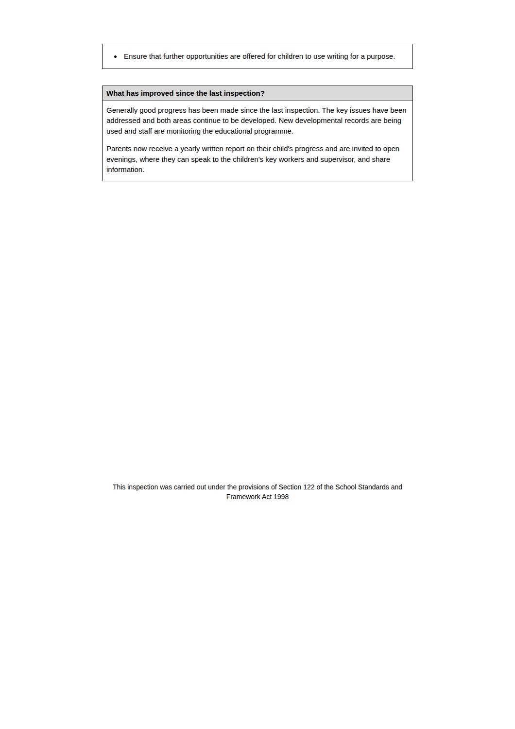Ensure that further opportunities are offered for children to use writing for a purpose.
What has improved since the last inspection?
Generally good progress has been made since the last inspection. The key issues have been addressed and both areas continue to be developed. New developmental records are being used and staff are monitoring the educational programme.
Parents now receive a yearly written report on their child's progress and are invited to open evenings, where they can speak to the children's key workers and supervisor, and share information.
This inspection was carried out under the provisions of Section 122 of the School Standards and
Framework Act 1998